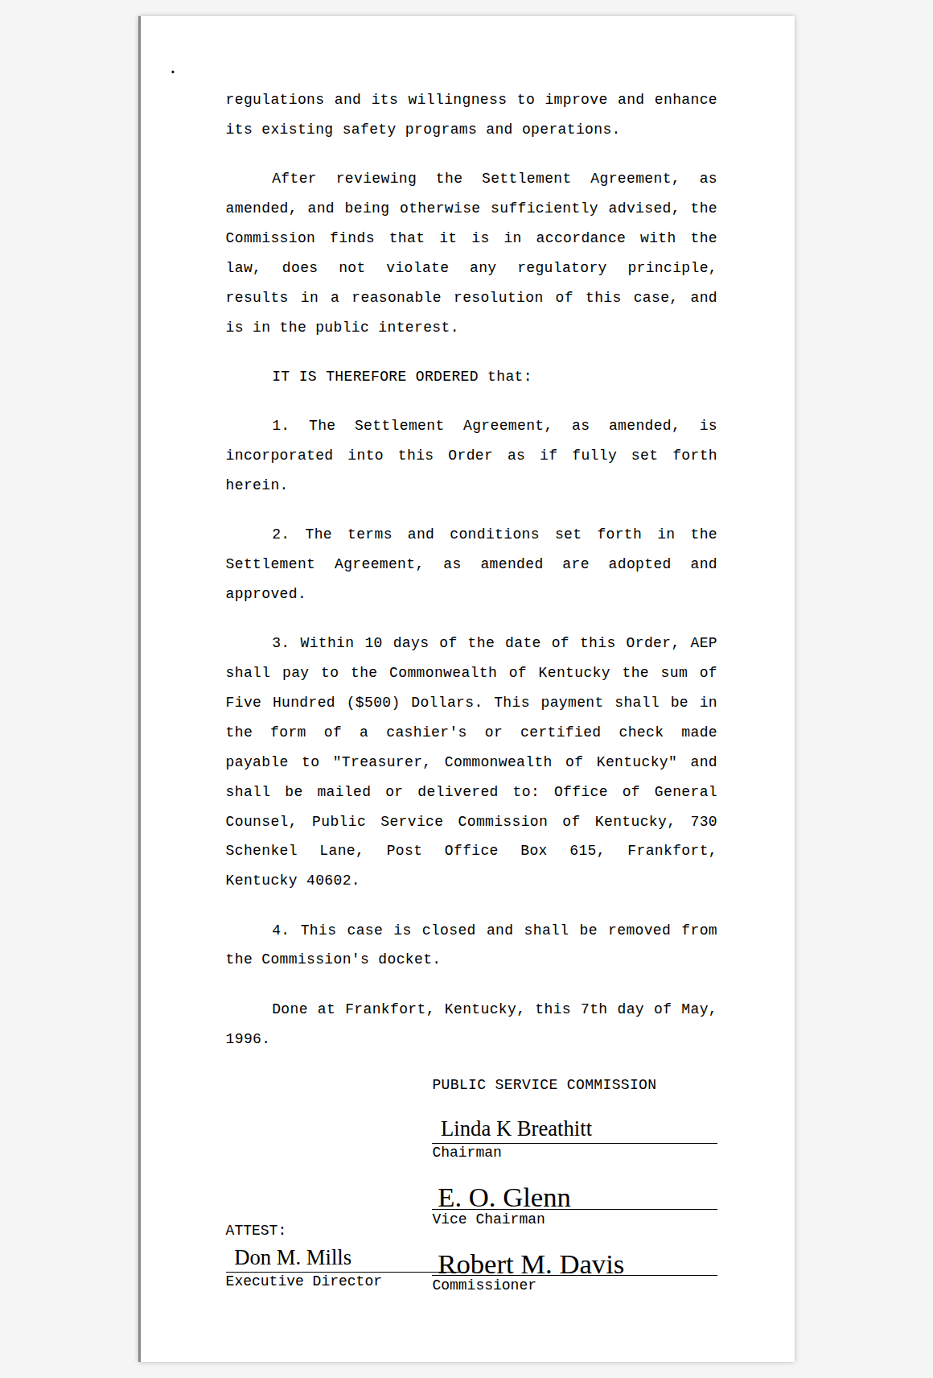.
regulations and its willingness to improve and enhance its existing safety programs and operations.
After reviewing the Settlement Agreement, as amended, and being otherwise sufficiently advised, the Commission finds that it is in accordance with the law, does not violate any regulatory principle, results in a reasonable resolution of this case, and is in the public interest.
IT IS THEREFORE ORDERED that:
1. The Settlement Agreement, as amended, is incorporated into this Order as if fully set forth herein.
2. The terms and conditions set forth in the Settlement Agreement, as amended are adopted and approved.
3. Within 10 days of the date of this Order, AEP shall pay to the Commonwealth of Kentucky the sum of Five Hundred ($500) Dollars. This payment shall be in the form of a cashier's or certified check made payable to "Treasurer, Commonwealth of Kentucky" and shall be mailed or delivered to: Office of General Counsel, Public Service Commission of Kentucky, 730 Schenkel Lane, Post Office Box 615, Frankfort, Kentucky 40602.
4. This case is closed and shall be removed from the Commission's docket.
Done at Frankfort, Kentucky, this 7th day of May, 1996.
PUBLIC SERVICE COMMISSION
Linda K Breathitt
Chairman
E. O. Glenn
Vice Chairman
Robert M. Davis
Commissioner
ATTEST:
Don M. Mills
Executive Director